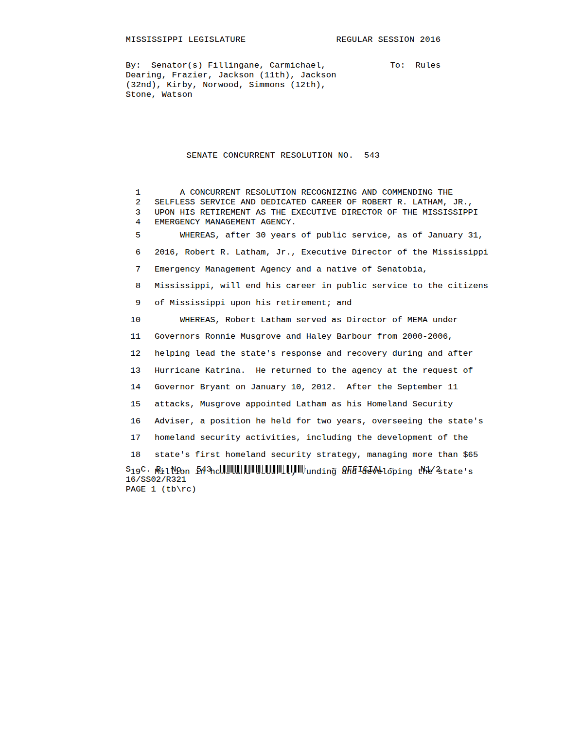MISSISSIPPI LEGISLATURE
REGULAR SESSION 2016
By: Senator(s) Fillingane, Carmichael, Dearing, Frazier, Jackson (11th), Jackson (32nd), Kirby, Norwood, Simmons (12th), Stone, Watson
To: Rules
SENATE CONCURRENT RESOLUTION NO. 543
1
A CONCURRENT RESOLUTION RECOGNIZING AND COMMENDING THE
2
SELFLESS SERVICE AND DEDICATED CAREER OF ROBERT R. LATHAM, JR.,
3
UPON HIS RETIREMENT AS THE EXECUTIVE DIRECTOR OF THE MISSISSIPPI
4
EMERGENCY MANAGEMENT AGENCY.
5
WHEREAS, after 30 years of public service, as of January 31,
6
2016, Robert R. Latham, Jr., Executive Director of the Mississippi
7
Emergency Management Agency and a native of Senatobia,
8
Mississippi, will end his career in public service to the citizens
9
of Mississippi upon his retirement; and
10
WHEREAS, Robert Latham served as Director of MEMA under
11
Governors Ronnie Musgrove and Haley Barbour from 2000-2006,
12
helping lead the state's response and recovery during and after
13
Hurricane Katrina. He returned to the agency at the request of
14
Governor Bryant on January 10, 2012. After the September 11
15
attacks, Musgrove appointed Latham as his Homeland Security
16
Adviser, a position he held for two years, overseeing the state's
17
homeland security activities, including the development of the
18
state's first homeland security strategy, managing more than $65
19
Million in homeland security funding and developing the state's
S. C. R. No. 543
~ OFFICIAL ~
N1/2
16/SS02/R321
PAGE 1 (tb\rc)